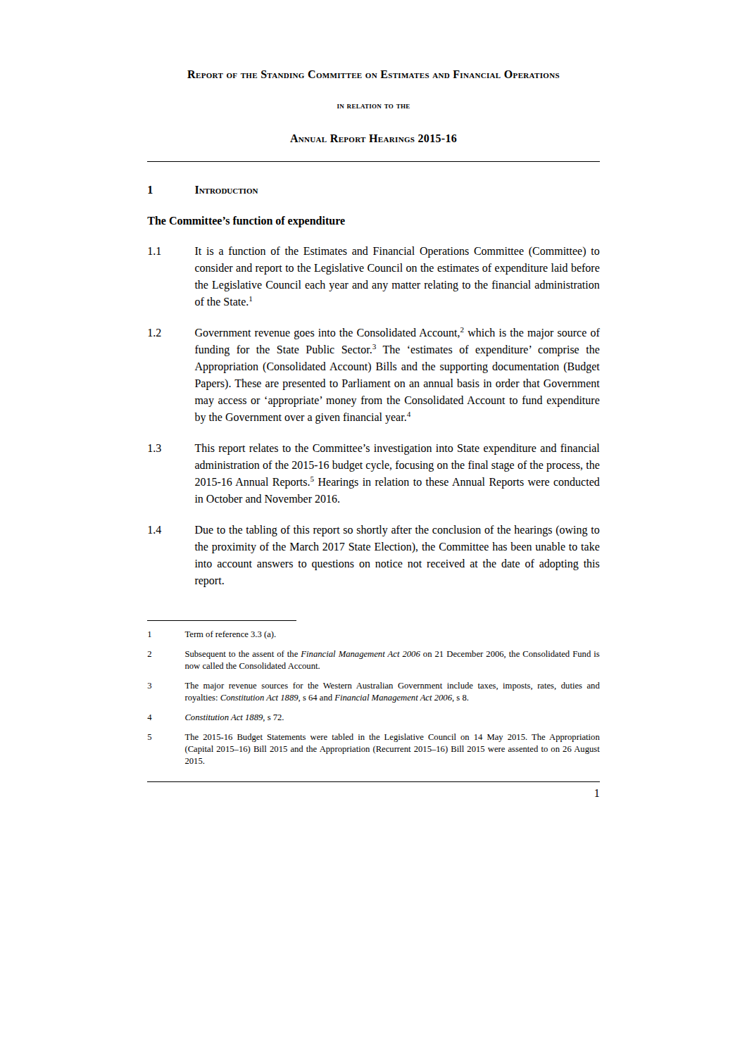Report of the Standing Committee on Estimates and Financial Operations
in relation to the
Annual Report Hearings 2015-16
1 Introduction
The Committee’s function of expenditure
1.1
It is a function of the Estimates and Financial Operations Committee (Committee) to consider and report to the Legislative Council on the estimates of expenditure laid before the Legislative Council each year and any matter relating to the financial administration of the State.1
1.2
Government revenue goes into the Consolidated Account,2 which is the major source of funding for the State Public Sector.3 The ‘estimates of expenditure’ comprise the Appropriation (Consolidated Account) Bills and the supporting documentation (Budget Papers). These are presented to Parliament on an annual basis in order that Government may access or ‘appropriate’ money from the Consolidated Account to fund expenditure by the Government over a given financial year.4
1.3
This report relates to the Committee’s investigation into State expenditure and financial administration of the 2015-16 budget cycle, focusing on the final stage of the process, the 2015-16 Annual Reports.5 Hearings in relation to these Annual Reports were conducted in October and November 2016.
1.4
Due to the tabling of this report so shortly after the conclusion of the hearings (owing to the proximity of the March 2017 State Election), the Committee has been unable to take into account answers to questions on notice not received at the date of adopting this report.
1
Term of reference 3.3 (a).
2
Subsequent to the assent of the Financial Management Act 2006 on 21 December 2006, the Consolidated Fund is now called the Consolidated Account.
3
The major revenue sources for the Western Australian Government include taxes, imposts, rates, duties and royalties: Constitution Act 1889, s 64 and Financial Management Act 2006, s 8.
4
Constitution Act 1889, s 72.
5
The 2015-16 Budget Statements were tabled in the Legislative Council on 14 May 2015. The Appropriation (Capital 2015–16) Bill 2015 and the Appropriation (Recurrent 2015–16) Bill 2015 were assented to on 26 August 2015.
1